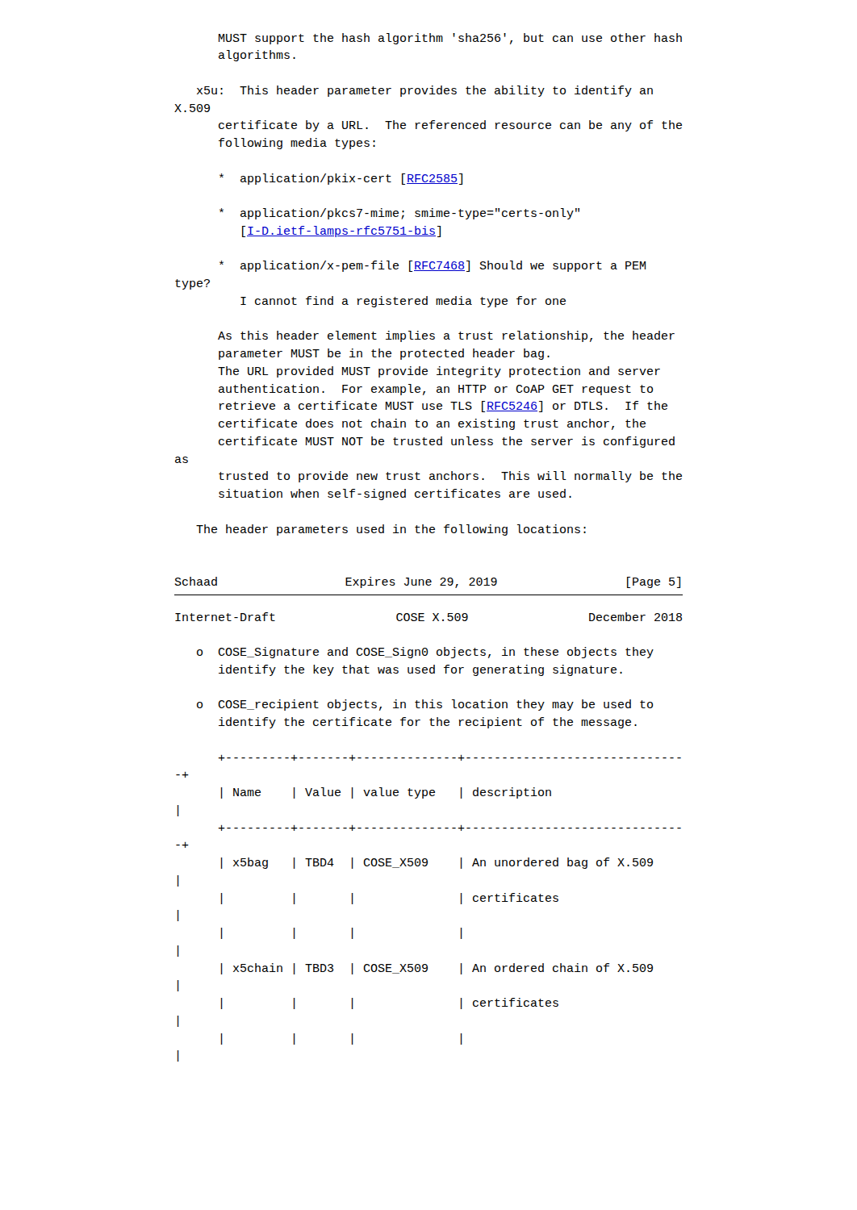MUST support the hash algorithm 'sha256', but can use other hash
      algorithms.

   x5u:  This header parameter provides the ability to identify an X.509
      certificate by a URL.  The referenced resource can be any of the
      following media types:

      *  application/pkix-cert [RFC2585]

      *  application/pkcs7-mime; smime-type="certs-only"
         [I-D.ietf-lamps-rfc5751-bis]

      *  application/x-pem-file [RFC7468] Should we support a PEM type?
         I cannot find a registered media type for one

      As this header element implies a trust relationship, the header
      parameter MUST be in the protected header bag.
      The URL provided MUST provide integrity protection and server
      authentication.  For example, an HTTP or CoAP GET request to
      retrieve a certificate MUST use TLS [RFC5246] or DTLS.  If the
      certificate does not chain to an existing trust anchor, the
      certificate MUST NOT be trusted unless the server is configured as
      trusted to provide new trust anchors.  This will normally be the
      situation when self-signed certificates are used.

   The header parameters used in the following locations:
Schaad Expires June 29, 2019[Page 5]
Internet-Draft COSE X.509 December 2018
   o  COSE_Signature and COSE_Sign0 objects, in these objects they
      identify the key that was used for generating signature.

   o  COSE_recipient objects, in this location they may be used to
      identify the certificate for the recipient of the message.

      +---------+-------+--------------+-------------------------------+
      | Name    | Value | value type   | description                   |
      +---------+-------+--------------+-------------------------------+
      | x5bag   | TBD4  | COSE_X509    | An unordered bag of X.509     |
      |         |       |              | certificates                  |
      |         |       |              |                               |
      | x5chain | TBD3  | COSE_X509    | An ordered chain of X.509     |
      |         |       |              | certificates                  |
      |         |       |              |                               |